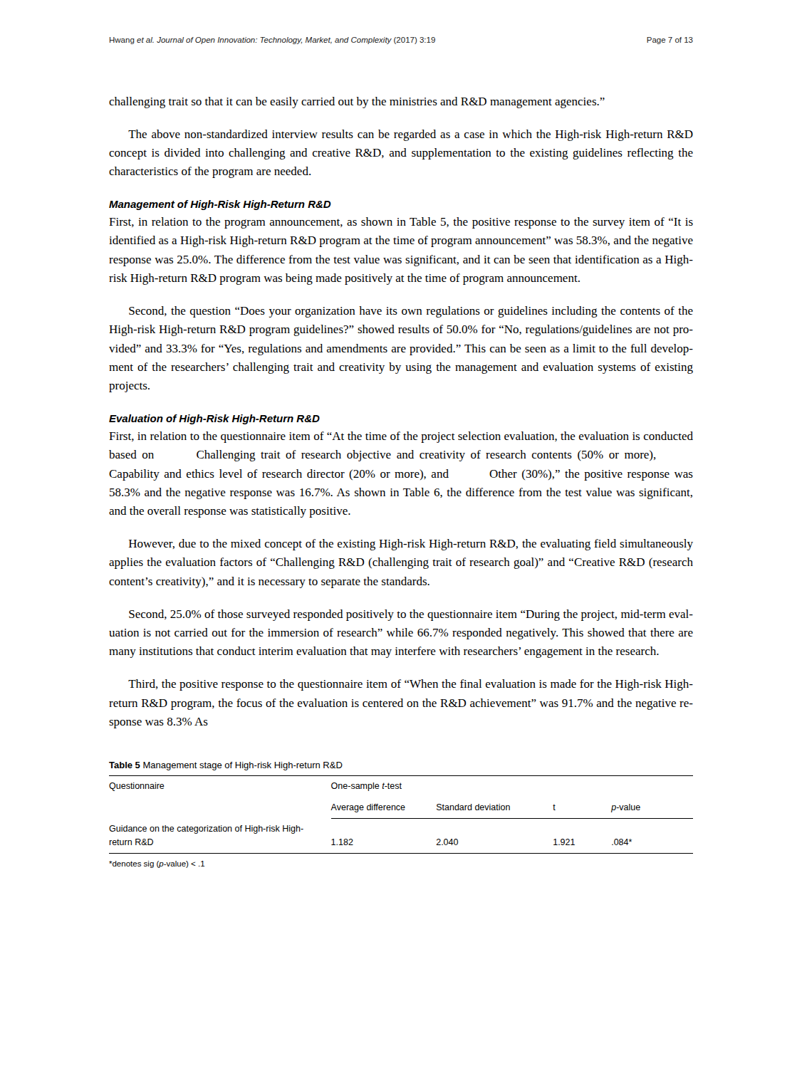Hwang et al. Journal of Open Innovation: Technology, Market, and Complexity (2017) 3:19
Page 7 of 13
challenging trait so that it can be easily carried out by the ministries and R&D management agencies.”
The above non-standardized interview results can be regarded as a case in which the High-risk High-return R&D concept is divided into challenging and creative R&D, and supplementation to the existing guidelines reflecting the characteristics of the program are needed.
Management of High-Risk High-Return R&D
First, in relation to the program announcement, as shown in Table 5, the positive response to the survey item of “It is identified as a High-risk High-return R&D program at the time of program announcement” was 58.3%, and the negative response was 25.0%. The difference from the test value was significant, and it can be seen that identification as a High-risk High-return R&D program was being made positively at the time of program announcement.
Second, the question “Does your organization have its own regulations or guidelines including the contents of the High-risk High-return R&D program guidelines?” showed results of 50.0% for “No, regulations/guidelines are not provided” and 33.3% for “Yes, regulations and amendments are provided.” This can be seen as a limit to the full development of the researchers’ challenging trait and creativity by using the management and evaluation systems of existing projects.
Evaluation of High-Risk High-Return R&D
First, in relation to the questionnaire item of “At the time of the project selection evaluation, the evaluation is conducted based on Challenging trait of research objective and creativity of research contents (50% or more), Capability and ethics level of research director (20% or more), and Other (30%),” the positive response was 58.3% and the negative response was 16.7%. As shown in Table 6, the difference from the test value was significant, and the overall response was statistically positive.
However, due to the mixed concept of the existing High-risk High-return R&D, the evaluating field simultaneously applies the evaluation factors of “Challenging R&D (challenging trait of research goal)” and “Creative R&D (research content’s creativity),” and it is necessary to separate the standards.
Second, 25.0% of those surveyed responded positively to the questionnaire item “During the project, mid-term evaluation is not carried out for the immersion of research” while 66.7% responded negatively. This showed that there are many institutions that conduct interim evaluation that may interfere with researchers’ engagement in the research.
Third, the positive response to the questionnaire item of “When the final evaluation is made for the High-risk High-return R&D program, the focus of the evaluation is centered on the R&D achievement” was 91.7% and the negative response was 8.3% As
Table 5 Management stage of High-risk High-return R&D
| Questionnaire | One-sample t -test |
| --- | --- |
| | Average difference | Standard deviation | t | p -value |
| Guidance on the categorization of High-risk High-return R&D | 1.182 | 2.040 | 1.921 | .084* |
*denotes sig (p-value) < .1